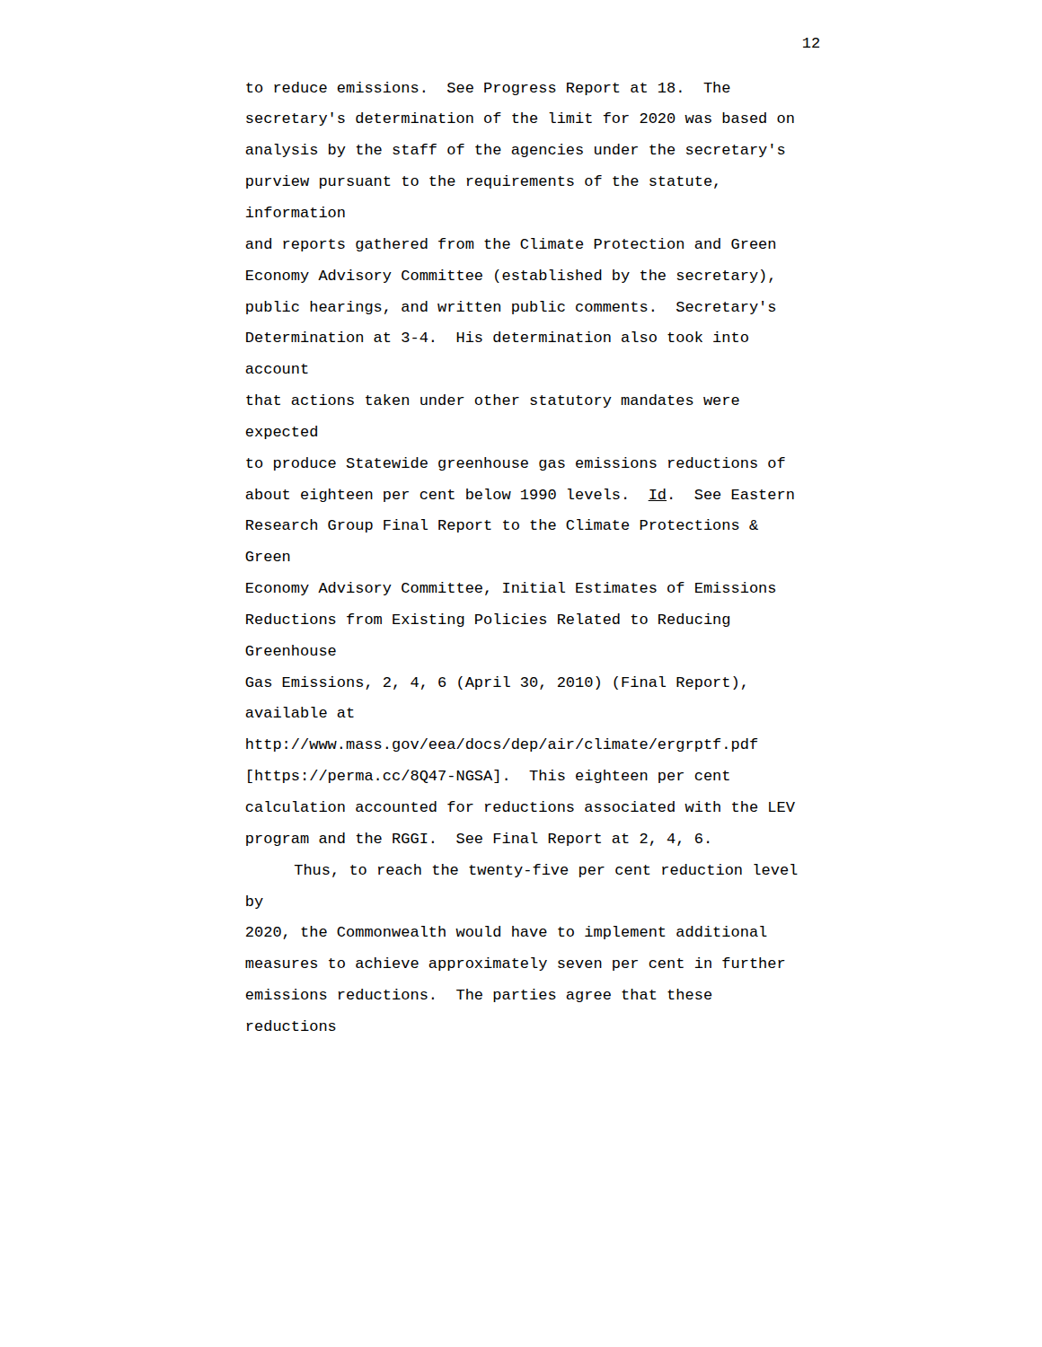12
to reduce emissions. See Progress Report at 18. The secretary's determination of the limit for 2020 was based on analysis by the staff of the agencies under the secretary's purview pursuant to the requirements of the statute, information and reports gathered from the Climate Protection and Green Economy Advisory Committee (established by the secretary), public hearings, and written public comments. Secretary's Determination at 3-4. His determination also took into account that actions taken under other statutory mandates were expected to produce Statewide greenhouse gas emissions reductions of about eighteen per cent below 1990 levels. Id. See Eastern Research Group Final Report to the Climate Protections & Green Economy Advisory Committee, Initial Estimates of Emissions Reductions from Existing Policies Related to Reducing Greenhouse Gas Emissions, 2, 4, 6 (April 30, 2010) (Final Report), available at http://www.mass.gov/eea/docs/dep/air/climate/ergrptf.pdf [https://perma.cc/8Q47-NGSA]. This eighteen per cent calculation accounted for reductions associated with the LEV program and the RGGI. See Final Report at 2, 4, 6.
Thus, to reach the twenty-five per cent reduction level by 2020, the Commonwealth would have to implement additional measures to achieve approximately seven per cent in further emissions reductions. The parties agree that these reductions